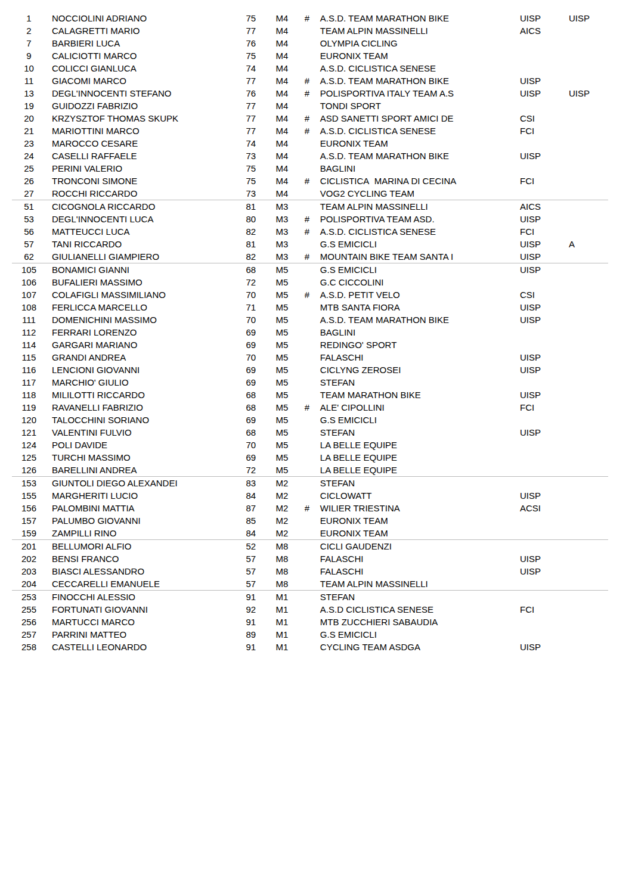| 1 | NOCCIOLINI ADRIANO | 75 | M4 | # | A.S.D. TEAM MARATHON BIKE | UISP | UISP |
| 2 | CALAGRETTI MARIO | 77 | M4 | | TEAM ALPIN MASSINELLI | AICS | |
| 7 | BARBIERI LUCA | 76 | M4 | | OLYMPIA CICLING | | |
| 9 | CALICIOTTI MARCO | 75 | M4 | | EURONIX TEAM | | |
| 10 | COLICCI GIANLUCA | 74 | M4 | | A.S.D. CICLISTICA SENESE | | |
| 11 | GIACOMI MARCO | 77 | M4 | # | A.S.D. TEAM MARATHON BIKE | UISP | |
| 13 | DEGL'INNOCENTI STEFANO | 76 | M4 | # | POLISPORTIVA ITALY TEAM A.S | UISP | UISP |
| 19 | GUIDOZZI FABRIZIO | 77 | M4 | | TONDI SPORT | | |
| 20 | KRZYSZTOF THOMAS SKUPK | 77 | M4 | # | ASD SANETTI SPORT AMICI DE | CSI | |
| 21 | MARIOTTINI MARCO | 77 | M4 | # | A.S.D. CICLISTICA SENESE | FCI | |
| 23 | MAROCCO CESARE | 74 | M4 | | EURONIX TEAM | | |
| 24 | CASELLI RAFFAELE | 73 | M4 | | A.S.D. TEAM MARATHON BIKE | UISP | |
| 25 | PERINI VALERIO | 75 | M4 | | BAGLINI | | |
| 26 | TRONCONI SIMONE | 75 | M4 | # | CICLISTICA MARINA DI CECINA | FCI | |
| 27 | ROCCHI RICCARDO | 73 | M4 | | VOG2 CYCLING TEAM | | |
| 51 | CICOGNOLA RICCARDO | 81 | M3 | | TEAM ALPIN MASSINELLI | AICS | |
| 53 | DEGL'INNOCENTI LUCA | 80 | M3 | # | POLISPORTIVA TEAM ASD. | UISP | |
| 56 | MATTEUCCI LUCA | 82 | M3 | # | A.S.D. CICLISTICA SENESE | FCI | |
| 57 | TANI RICCARDO | 81 | M3 | | G.S EMICICLI | UISP | A |
| 62 | GIULIANELLI GIAMPIERO | 82 | M3 | # | MOUNTAIN BIKE TEAM SANTA I | UISP | |
| 105 | BONAMICI GIANNI | 68 | M5 | | G.S EMICICLI | UISP | |
| 106 | BUFALIERI MASSIMO | 72 | M5 | | G.C CICCOLINI | | |
| 107 | COLAFIGLI MASSIMILIANO | 70 | M5 | # | A.S.D. PETIT VELO | CSI | |
| 108 | FERLICCA MARCELLO | 71 | M5 | | MTB SANTA FIORA | UISP | |
| 111 | DOMENICHINI MASSIMO | 70 | M5 | | A.S.D. TEAM MARATHON BIKE | UISP | |
| 112 | FERRARI LORENZO | 69 | M5 | | BAGLINI | | |
| 114 | GARGARI MARIANO | 69 | M5 | | REDINGO' SPORT | | |
| 115 | GRANDI ANDREA | 70 | M5 | | FALASCHI | UISP | |
| 116 | LENCIONI GIOVANNI | 69 | M5 | | CICLYNG ZEROSEI | UISP | |
| 117 | MARCHIO' GIULIO | 69 | M5 | | STEFAN | | |
| 118 | MILILOTTI RICCARDO | 68 | M5 | | TEAM MARATHON BIKE | UISP | |
| 119 | RAVANELLI FABRIZIO | 68 | M5 | # | ALE' CIPOLLINI | FCI | |
| 120 | TALOCCHINI SORIANO | 69 | M5 | | G.S EMICICLI | | |
| 121 | VALENTINI FULVIO | 68 | M5 | | STEFAN | UISP | |
| 124 | POLI DAVIDE | 70 | M5 | | LA BELLE EQUIPE | | |
| 125 | TURCHI MASSIMO | 69 | M5 | | LA BELLE EQUIPE | | |
| 126 | BARELLINI ANDREA | 72 | M5 | | LA BELLE EQUIPE | | |
| 153 | GIUNTOLI DIEGO ALEXANDEI | 83 | M2 | | STEFAN | | |
| 155 | MARGHERITI LUCIO | 84 | M2 | | CICLOWATT | UISP | |
| 156 | PALOMBINI MATTIA | 87 | M2 | # | WILIER TRIESTINA | ACSI | |
| 157 | PALUMBO GIOVANNI | 85 | M2 | | EURONIX TEAM | | |
| 159 | ZAMPILLI RINO | 84 | M2 | | EURONIX TEAM | | |
| 201 | BELLUMORI ALFIO | 52 | M8 | | CICLI GAUDENZI | | |
| 202 | BENSI FRANCO | 57 | M8 | | FALASCHI | UISP | |
| 203 | BIASCI ALESSANDRO | 57 | M8 | | FALASCHI | UISP | |
| 204 | CECCARELLI EMANUELE | 57 | M8 | | TEAM ALPIN MASSINELLI | | |
| 253 | FINOCCHI ALESSIO | 91 | M1 | | STEFAN | | |
| 255 | FORTUNATI GIOVANNI | 92 | M1 | | A.S.D CICLISTICA SENESE | FCI | |
| 256 | MARTUCCI MARCO | 91 | M1 | | MTB ZUCCHIERI SABAUDIA | | |
| 257 | PARRINI MATTEO | 89 | M1 | | G.S EMICICLI | | |
| 258 | CASTELLI LEONARDO | 91 | M1 | | CYCLING TEAM ASDGA | UISP | |